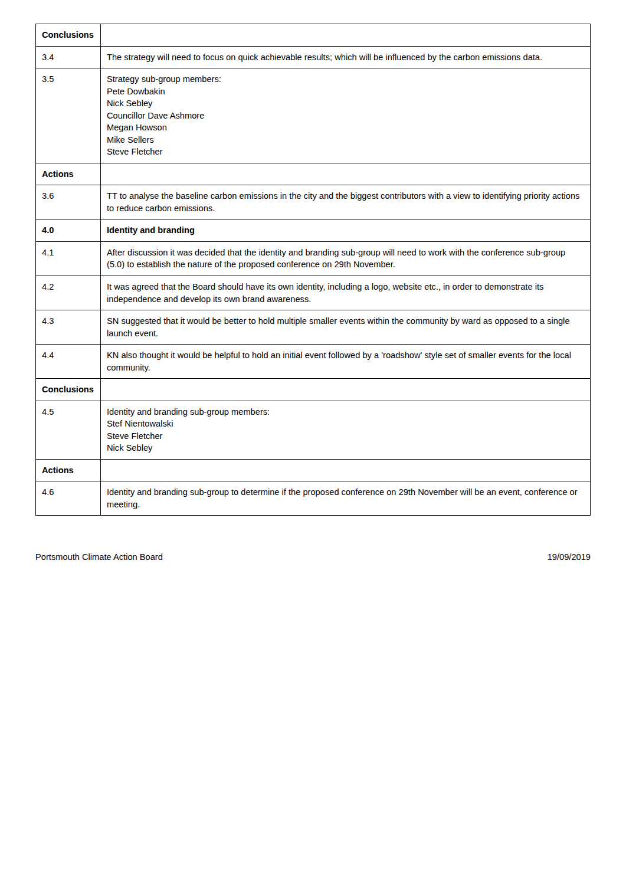| Conclusions | |
| 3.4 | The strategy will need to focus on quick achievable results; which will be influenced by the carbon emissions data. |
| 3.5 | Strategy sub-group members: Pete Dowbakin Nick Sebley Councillor Dave Ashmore Megan Howson Mike Sellers Steve Fletcher |
| Actions | |
| 3.6 | TT to analyse the baseline carbon emissions in the city and the biggest contributors with a view to identifying priority actions to reduce carbon emissions. |
| 4.0 | Identity and branding |
| 4.1 | After discussion it was decided that the identity and branding sub-group will need to work with the conference sub-group (5.0) to establish the nature of the proposed conference on 29th November. |
| 4.2 | It was agreed that the Board should have its own identity, including a logo, website etc., in order to demonstrate its independence and develop its own brand awareness. |
| 4.3 | SN suggested that it would be better to hold multiple smaller events within the community by ward as opposed to a single launch event. |
| 4.4 | KN also thought it would be helpful to hold an initial event followed by a 'roadshow' style set of smaller events for the local community. |
| Conclusions | |
| 4.5 | Identity and branding sub-group members: Stef Nientowalski Steve Fletcher Nick Sebley |
| Actions | |
| 4.6 | Identity and branding sub-group to determine if the proposed conference on 29th November will be an event, conference or meeting. |
Portsmouth Climate Action Board 19/09/2019